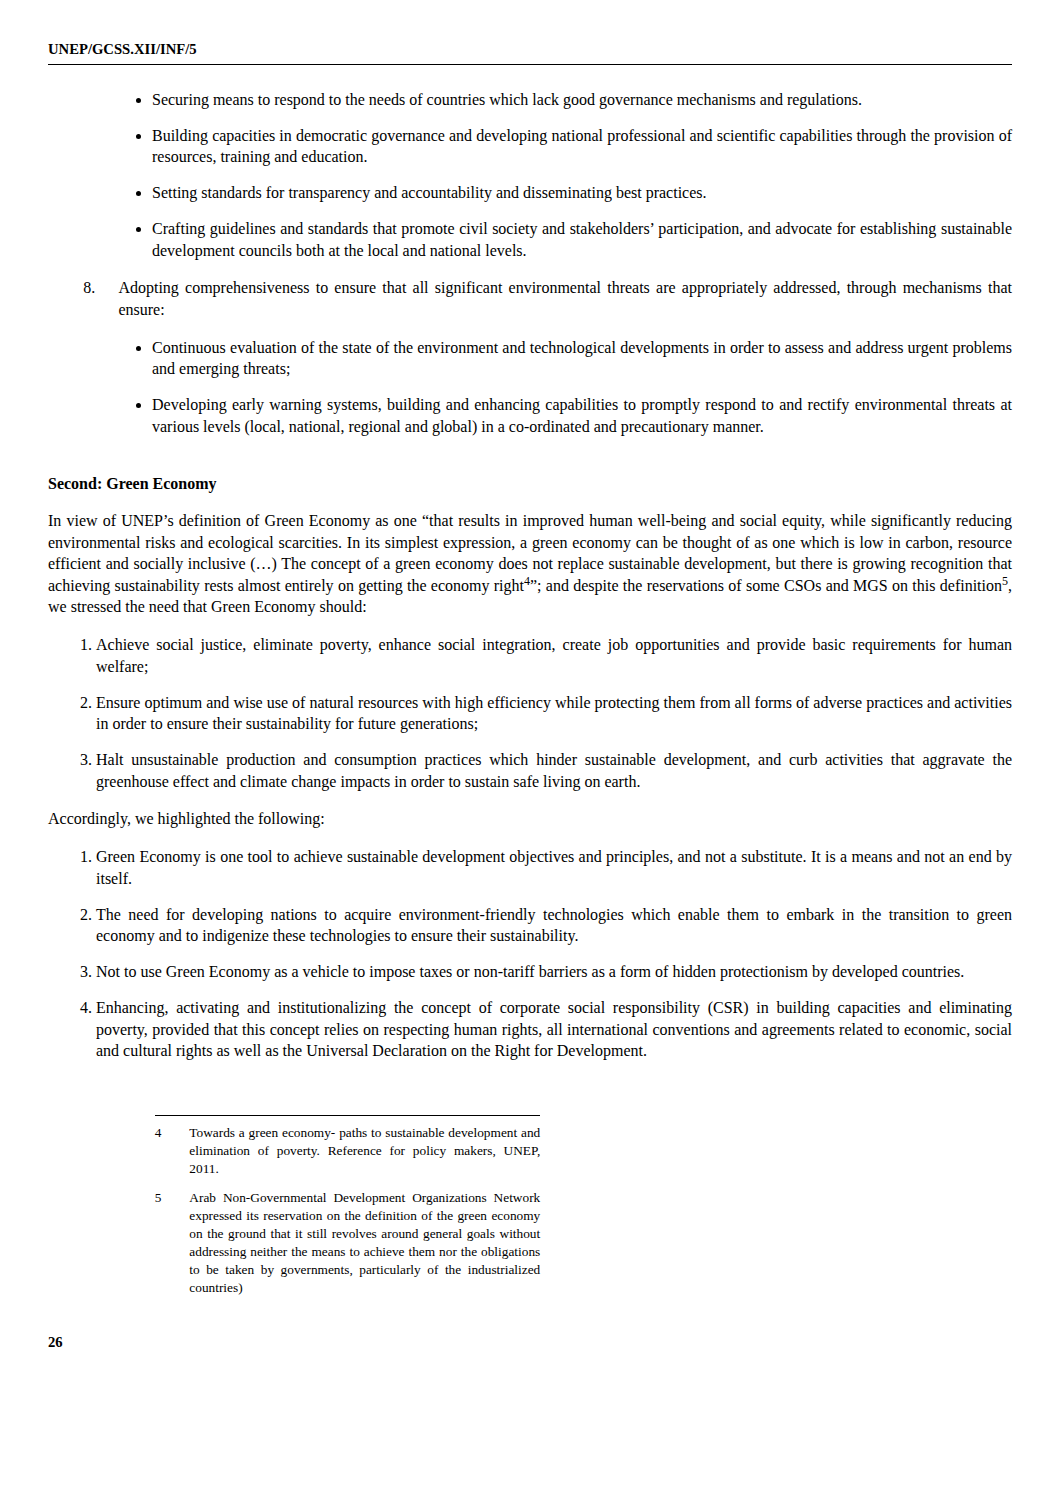UNEP/GCSS.XII/INF/5
Securing means to respond to the needs of countries which lack good governance mechanisms and regulations.
Building capacities in democratic governance and developing national professional and scientific capabilities through the provision of resources, training and education.
Setting standards for transparency and accountability and disseminating best practices.
Crafting guidelines and standards that promote civil society and stakeholders’ participation, and advocate for establishing sustainable development councils both at the local and national levels.
8.
Adopting comprehensiveness to ensure that all significant environmental threats are appropriately addressed, through mechanisms that ensure:
Continuous evaluation of the state of the environment and technological developments in order to assess and address urgent problems and emerging threats;
Developing early warning systems, building and enhancing capabilities to promptly respond to and rectify environmental threats at various levels (local, national, regional and global) in a co-ordinated and precautionary manner.
Second: Green Economy
In view of UNEP’s definition of Green Economy as one “that results in improved human well-being and social equity, while significantly reducing environmental risks and ecological scarcities. In its simplest expression, a green economy can be thought of as one which is low in carbon, resource efficient and socially inclusive (…) The concept of a green economy does not replace sustainable development, but there is growing recognition that achieving sustainability rests almost entirely on getting the economy right4”; and despite the reservations of some CSOs and MGS on this definition5, we stressed the need that Green Economy should:
Achieve social justice, eliminate poverty, enhance social integration, create job opportunities and provide basic requirements for human welfare;
Ensure optimum and wise use of natural resources with high efficiency while protecting them from all forms of adverse practices and activities in order to ensure their sustainability for future generations;
Halt unsustainable production and consumption practices which hinder sustainable development, and curb activities that aggravate the greenhouse effect and climate change impacts in order to sustain safe living on earth.
Accordingly, we highlighted the following:
Green Economy is one tool to achieve sustainable development objectives and principles, and not a substitute. It is a means and not an end by itself.
The need for developing nations to acquire environment-friendly technologies which enable them to embark in the transition to green economy and to indigenize these technologies to ensure their sustainability.
Not to use Green Economy as a vehicle to impose taxes or non-tariff barriers as a form of hidden protectionism by developed countries.
Enhancing, activating and institutionalizing the concept of corporate social responsibility (CSR) in building capacities and eliminating poverty, provided that this concept relies on respecting human rights, all international conventions and agreements related to economic, social and cultural rights as well as the Universal Declaration on the Right for Development.
4
Towards a green economy- paths to sustainable development and elimination of poverty. Reference for policy makers, UNEP, 2011.
5
Arab Non-Governmental Development Organizations Network expressed its reservation on the definition of the green economy on the ground that it still revolves around general goals without addressing neither the means to achieve them nor the obligations to be taken by governments, particularly of the industrialized countries)
26